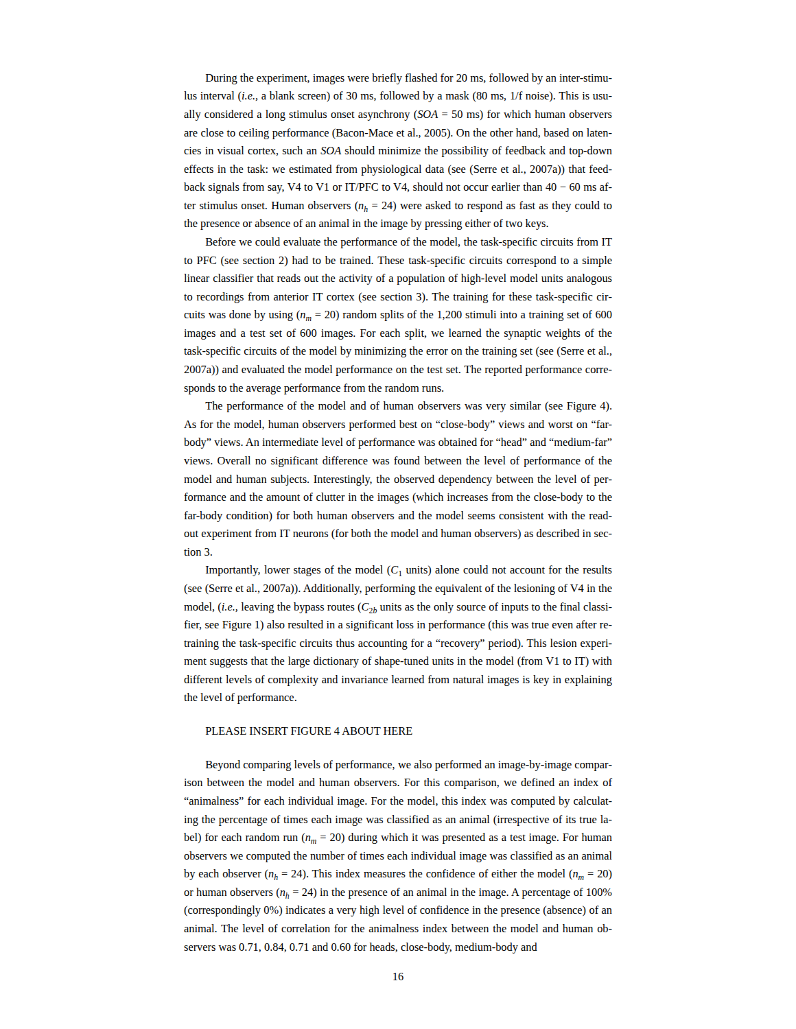During the experiment, images were briefly flashed for 20 ms, followed by an inter-stimulus interval (i.e., a blank screen) of 30 ms, followed by a mask (80 ms, 1/f noise). This is usually considered a long stimulus onset asynchrony (SOA = 50 ms) for which human observers are close to ceiling performance (Bacon-Mace et al., 2005). On the other hand, based on latencies in visual cortex, such an SOA should minimize the possibility of feedback and top-down effects in the task: we estimated from physiological data (see (Serre et al., 2007a)) that feedback signals from say, V4 to V1 or IT/PFC to V4, should not occur earlier than 40 − 60 ms after stimulus onset. Human observers (nh = 24) were asked to respond as fast as they could to the presence or absence of an animal in the image by pressing either of two keys.
Before we could evaluate the performance of the model, the task-specific circuits from IT to PFC (see section 2) had to be trained. These task-specific circuits correspond to a simple linear classifier that reads out the activity of a population of high-level model units analogous to recordings from anterior IT cortex (see section 3). The training for these task-specific circuits was done by using (nm = 20) random splits of the 1,200 stimuli into a training set of 600 images and a test set of 600 images. For each split, we learned the synaptic weights of the task-specific circuits of the model by minimizing the error on the training set (see (Serre et al., 2007a)) and evaluated the model performance on the test set. The reported performance corresponds to the average performance from the random runs.
The performance of the model and of human observers was very similar (see Figure 4). As for the model, human observers performed best on “close-body” views and worst on “far-body” views. An intermediate level of performance was obtained for “head” and “medium-far” views. Overall no significant difference was found between the level of performance of the model and human subjects. Interestingly, the observed dependency between the level of performance and the amount of clutter in the images (which increases from the close-body to the far-body condition) for both human observers and the model seems consistent with the read-out experiment from IT neurons (for both the model and human observers) as described in section 3.
Importantly, lower stages of the model (C1 units) alone could not account for the results (see (Serre et al., 2007a)). Additionally, performing the equivalent of the lesioning of V4 in the model, (i.e., leaving the bypass routes (C2 b units as the only source of inputs to the final classifier, see Figure 1) also resulted in a significant loss in performance (this was true even after retraining the task-specific circuits thus accounting for a “recovery” period). This lesion experiment suggests that the large dictionary of shape-tuned units in the model (from V1 to IT) with different levels of complexity and invariance learned from natural images is key in explaining the level of performance.
PLEASE INSERT FIGURE 4 ABOUT HERE
Beyond comparing levels of performance, we also performed an image-by-image comparison between the model and human observers. For this comparison, we defined an index of “animalness” for each individual image. For the model, this index was computed by calculating the percentage of times each image was classified as an animal (irrespective of its true label) for each random run (nm = 20) during which it was presented as a test image. For human observers we computed the number of times each individual image was classified as an animal by each observer (nh = 24). This index measures the confidence of either the model (nm = 20) or human observers (nh = 24) in the presence of an animal in the image. A percentage of 100% (correspondingly 0%) indicates a very high level of confidence in the presence (absence) of an animal. The level of correlation for the animalness index between the model and human observers was 0.71, 0.84, 0.71 and 0.60 for heads, close-body, medium-body and
16